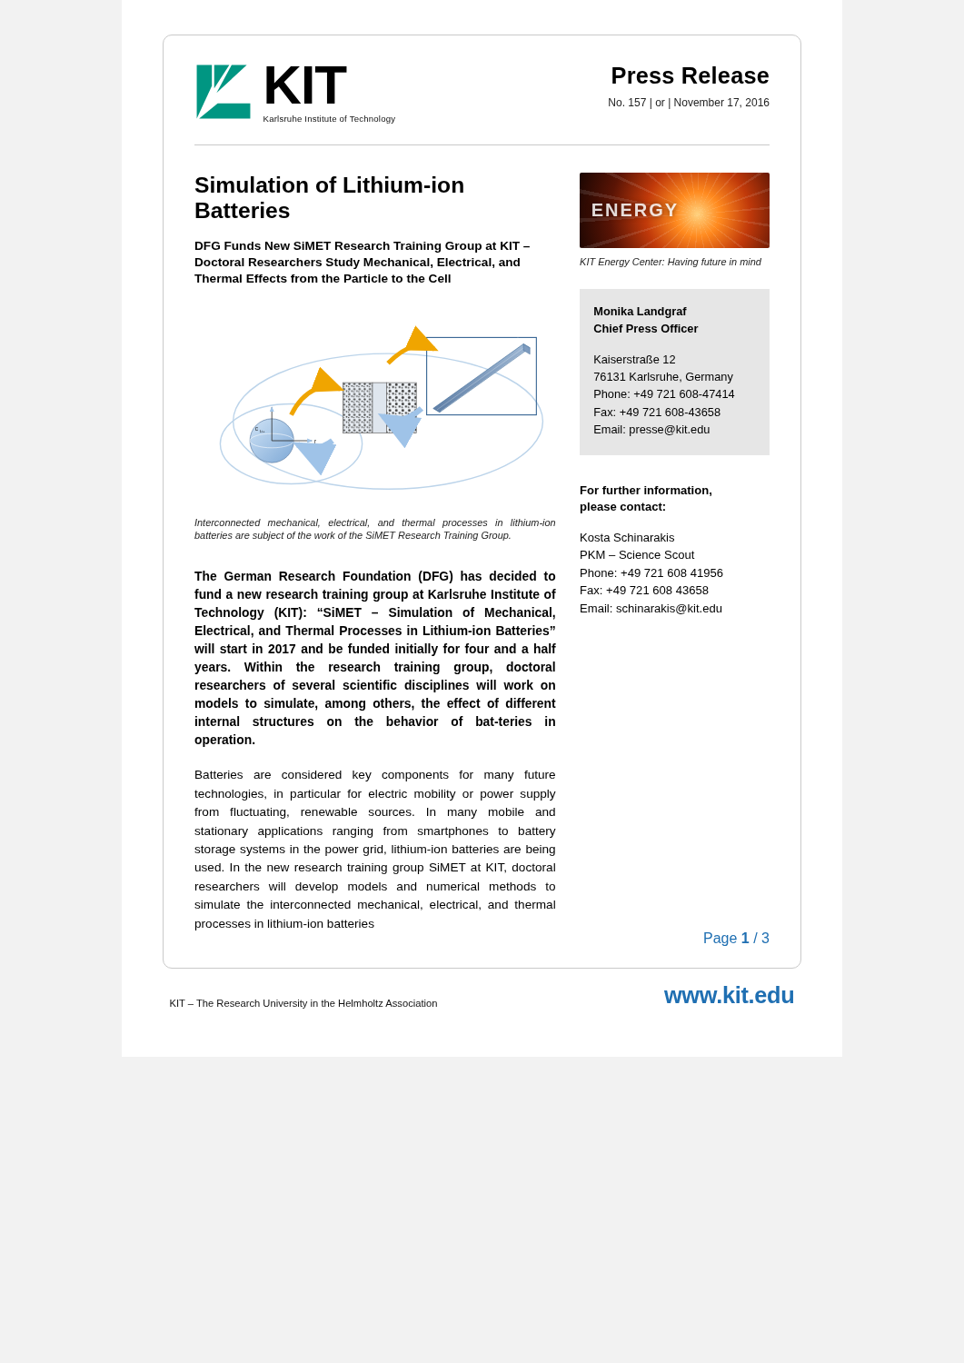KIT
Karlsruhe Institute of Technology
Press Release
No. 157 | or | November 17, 2016
Simulation of Lithium-ion Batteries
DFG Funds New SiMET Research Training Group at KIT – Doctoral Researchers Study Mechanical, Electrical, and Thermal Effects from the Particle to the Cell
c Li+ r
Interconnected mechanical, electrical, and thermal processes in lithium-ion batteries are subject of the work of the SiMET Research Training Group.
The German Research Foundation (DFG) has decided to fund a new research training group at Karlsruhe Institute of Technology (KIT): “SiMET – Simulation of Mechanical, Electrical, and Thermal Processes in Lithium-ion Batteries” will start in 2017 and be funded initially for four and a half years. Within the research training group, doctoral researchers of several scientific disciplines will work on models to simulate, among others, the effect of different internal structures on the behavior of bat-teries in operation.
Batteries are considered key components for many future technologies, in particular for electric mobility or power supply from fluctuating, renewable sources. In many mobile and stationary applications ranging from smartphones to battery storage systems in the power grid, lithium-ion batteries are being used. In the new research training group SiMET at KIT, doctoral researchers will develop models and numerical methods to simulate the interconnected mechanical, electrical, and thermal processes in lithium-ion batteries
ENERGY
KIT Energy Center: Having future in mind
Monika Landgraf
Chief Press Officer
Kaiserstraße 12
76131 Karlsruhe, Germany
Phone: +49 721 608-47414
Fax: +49 721 608-43658
Email: presse@kit.edu
For further information,
please contact:
Kosta Schinarakis
PKM – Science Scout
Phone: +49 721 608 41956
Fax: +49 721 608 43658
Email: schinarakis@kit.edu
Page 1 / 3
KIT – The Research University in the Helmholtz Association
www.kit.edu